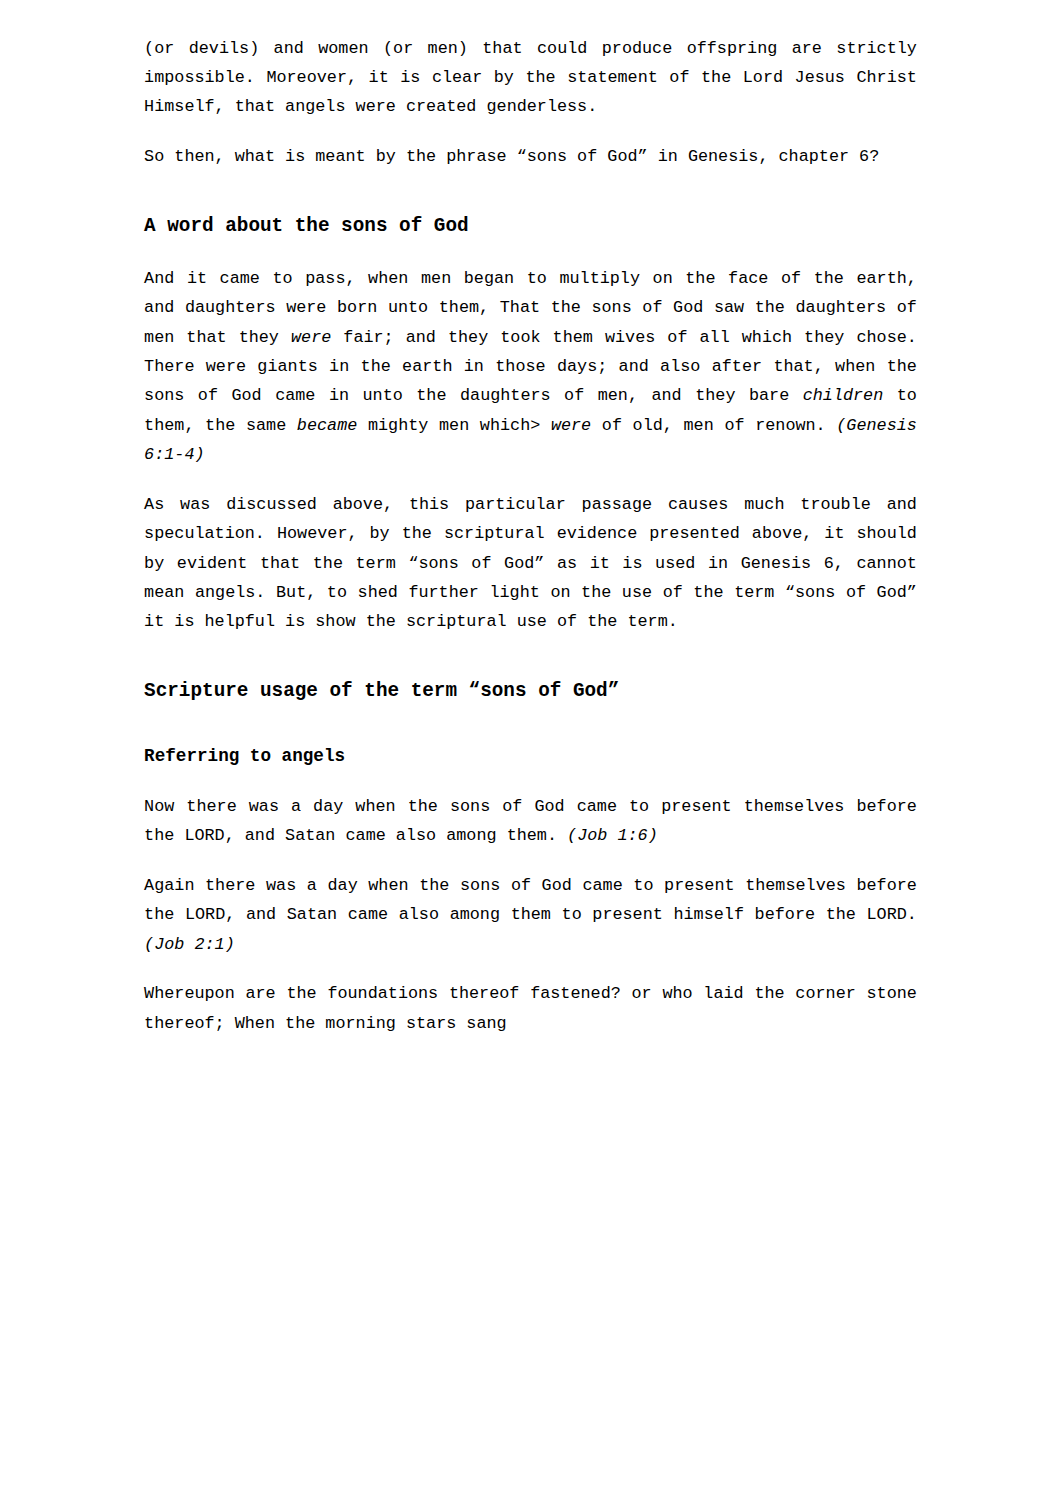(or devils) and women (or men) that could produce offspring are strictly impossible. Moreover, it is clear by the statement of the Lord Jesus Christ Himself, that angels were created genderless.
So then, what is meant by the phrase “sons of God” in Genesis, chapter 6?
A word about the sons of God
And it came to pass, when men began to multiply on the face of the earth, and daughters were born unto them, That the sons of God saw the daughters of men that they were fair; and they took them wives of all which they chose. There were giants in the earth in those days; and also after that, when the sons of God came in unto the daughters of men, and they bare children to them, the same became mighty men which> were of old, men of renown. (Genesis 6:1-4)
As was discussed above, this particular passage causes much trouble and speculation. However, by the scriptural evidence presented above, it should by evident that the term “sons of God” as it is used in Genesis 6, cannot mean angels. But, to shed further light on the use of the term “sons of God” it is helpful is show the scriptural use of the term.
Scripture usage of the term “sons of God”
Referring to angels
Now there was a day when the sons of God came to present themselves before the LORD, and Satan came also among them. (Job 1:6)
Again there was a day when the sons of God came to present themselves before the LORD, and Satan came also among them to present himself before the LORD. (Job 2:1)
Whereupon are the foundations thereof fastened? or who laid the corner stone thereof; When the morning stars sang